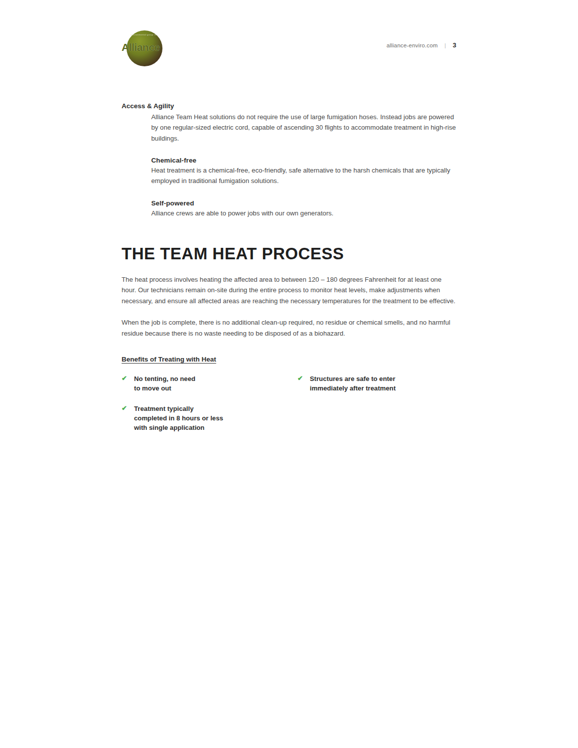environmental group inc.
Alliance
alliance-enviro.com | 3
Access & Agility
Alliance Team Heat solutions do not require the use of large fumigation hoses. Instead jobs are powered by one regular-sized electric cord, capable of ascending 30 flights to accommodate treatment in high-rise buildings.
Chemical-free
Heat treatment is a chemical-free, eco-friendly, safe alternative to the harsh chemicals that are typically employed in traditional fumigation solutions.
Self-powered
Alliance crews are able to power jobs with our own generators.
The Team Heat Process
The heat process involves heating the affected area to between 120 – 180 degrees Fahrenheit for at least one hour. Our technicians remain on-site during the entire process to monitor heat levels, make adjustments when necessary, and ensure all affected areas are reaching the necessary temperatures for the treatment to be effective.
When the job is complete, there is no additional clean-up required, no residue or chemical smells, and no harmful residue because there is no waste needing to be disposed of as a biohazard.
Benefits of Treating with Heat
✔ No tenting, no need
to move out
✔ Treatment typically
completed in 8 hours or less
with single application
✔ Structures are safe to enter
immediately after treatment